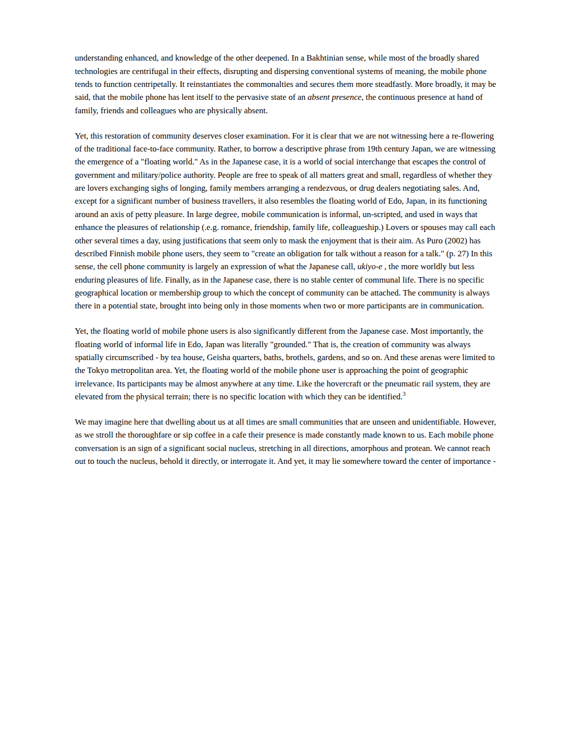understanding enhanced, and knowledge of the other deepened. In a Bakhtinian sense, while most of the broadly shared technologies are centrifugal in their effects, disrupting and dispersing conventional systems of meaning, the mobile phone tends to function centripetally. It reinstantiates the commonalties and secures them more steadfastly. More broadly, it may be said, that the mobile phone has lent itself to the pervasive state of an absent presence, the continuous presence at hand of family, friends and colleagues who are physically absent.
Yet, this restoration of community deserves closer examination. For it is clear that we are not witnessing here a re-flowering of the traditional face-to-face community. Rather, to borrow a descriptive phrase from 19th century Japan, we are witnessing the emergence of a "floating world." As in the Japanese case, it is a world of social interchange that escapes the control of government and military/police authority. People are free to speak of all matters great and small, regardless of whether they are lovers exchanging sighs of longing, family members arranging a rendezvous, or drug dealers negotiating sales. And, except for a significant number of business travellers, it also resembles the floating world of Edo, Japan, in its functioning around an axis of petty pleasure. In large degree, mobile communication is informal, un-scripted, and used in ways that enhance the pleasures of relationship (.e.g. romance, friendship, family life, colleagueship.) Lovers or spouses may call each other several times a day, using justifications that seem only to mask the enjoyment that is their aim. As Puro (2002) has described Finnish mobile phone users, they seem to "create an obligation for talk without a reason for a talk." (p. 27) In this sense, the cell phone community is largely an expression of what the Japanese call, ukiyo-e , the more worldly but less enduring pleasures of life. Finally, as in the Japanese case, there is no stable center of communal life. There is no specific geographical location or membership group to which the concept of community can be attached. The community is always there in a potential state, brought into being only in those moments when two or more participants are in communication.
Yet, the floating world of mobile phone users is also significantly different from the Japanese case. Most importantly, the floating world of informal life in Edo, Japan was literally "grounded." That is, the creation of community was always spatially circumscribed - by tea house, Geisha quarters, baths, brothels, gardens, and so on. And these arenas were limited to the Tokyo metropolitan area. Yet, the floating world of the mobile phone user is approaching the point of geographic irrelevance. Its participants may be almost anywhere at any time. Like the hovercraft or the pneumatic rail system, they are elevated from the physical terrain; there is no specific location with which they can be identified.3
We may imagine here that dwelling about us at all times are small communities that are unseen and unidentifiable. However, as we stroll the thoroughfare or sip coffee in a cafe their presence is made constantly made known to us. Each mobile phone conversation is an sign of a significant social nucleus, stretching in all directions, amorphous and protean. We cannot reach out to touch the nucleus, behold it directly, or interrogate it. And yet, it may lie somewhere toward the center of importance -